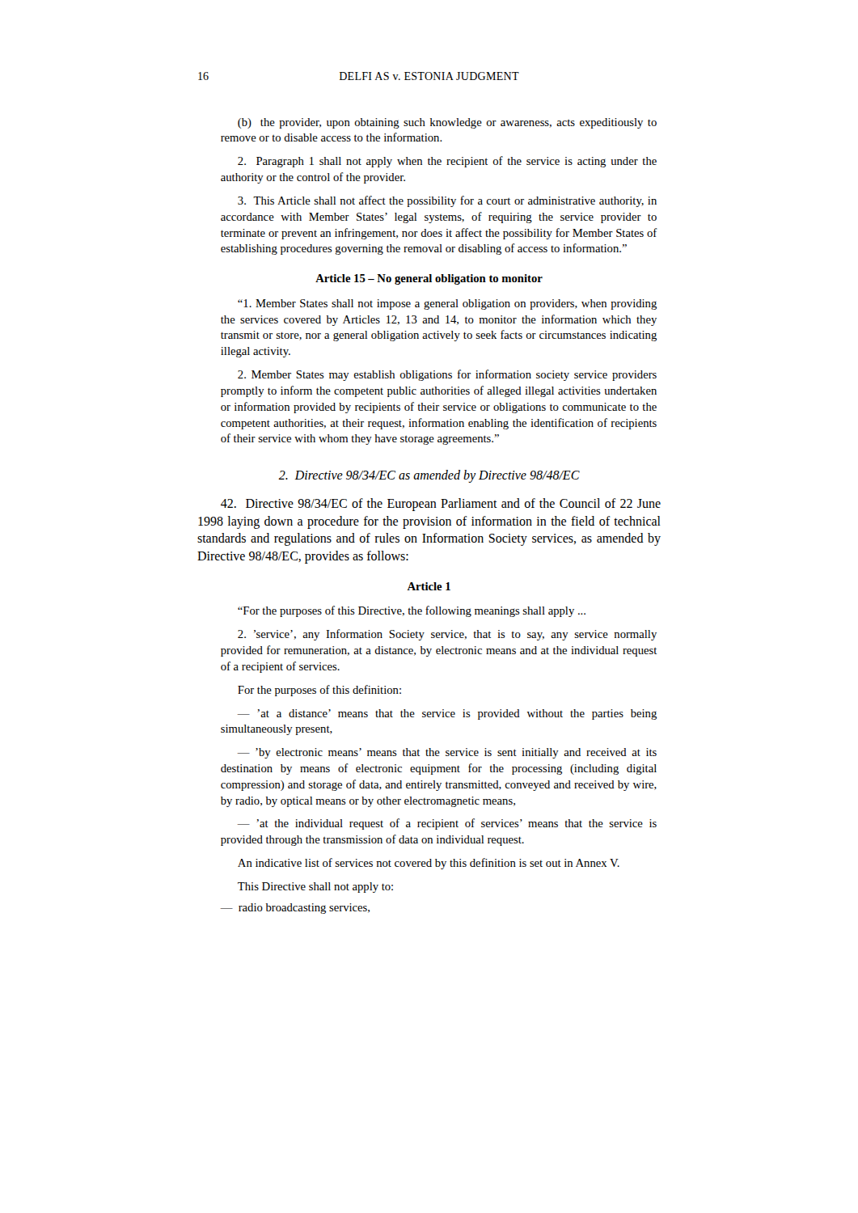16 DELFI AS v. ESTONIA JUDGMENT
(b) the provider, upon obtaining such knowledge or awareness, acts expeditiously to remove or to disable access to the information.
2. Paragraph 1 shall not apply when the recipient of the service is acting under the authority or the control of the provider.
3. This Article shall not affect the possibility for a court or administrative authority, in accordance with Member States’ legal systems, of requiring the service provider to terminate or prevent an infringement, nor does it affect the possibility for Member States of establishing procedures governing the removal or disabling of access to information.”
Article 15 – No general obligation to monitor
“1. Member States shall not impose a general obligation on providers, when providing the services covered by Articles 12, 13 and 14, to monitor the information which they transmit or store, nor a general obligation actively to seek facts or circumstances indicating illegal activity.
2. Member States may establish obligations for information society service providers promptly to inform the competent public authorities of alleged illegal activities undertaken or information provided by recipients of their service or obligations to communicate to the competent authorities, at their request, information enabling the identification of recipients of their service with whom they have storage agreements.”
2. Directive 98/34/EC as amended by Directive 98/48/EC
42. Directive 98/34/EC of the European Parliament and of the Council of 22 June 1998 laying down a procedure for the provision of information in the field of technical standards and regulations and of rules on Information Society services, as amended by Directive 98/48/EC, provides as follows:
Article 1
“For the purposes of this Directive, the following meanings shall apply ...
2. ’service’, any Information Society service, that is to say, any service normally provided for remuneration, at a distance, by electronic means and at the individual request of a recipient of services.
For the purposes of this definition:
— ’at a distance’ means that the service is provided without the parties being simultaneously present,
— ’by electronic means’ means that the service is sent initially and received at its destination by means of electronic equipment for the processing (including digital compression) and storage of data, and entirely transmitted, conveyed and received by wire, by radio, by optical means or by other electromagnetic means,
— ’at the individual request of a recipient of services’ means that the service is provided through the transmission of data on individual request.
An indicative list of services not covered by this definition is set out in Annex V.
This Directive shall not apply to:
— radio broadcasting services,